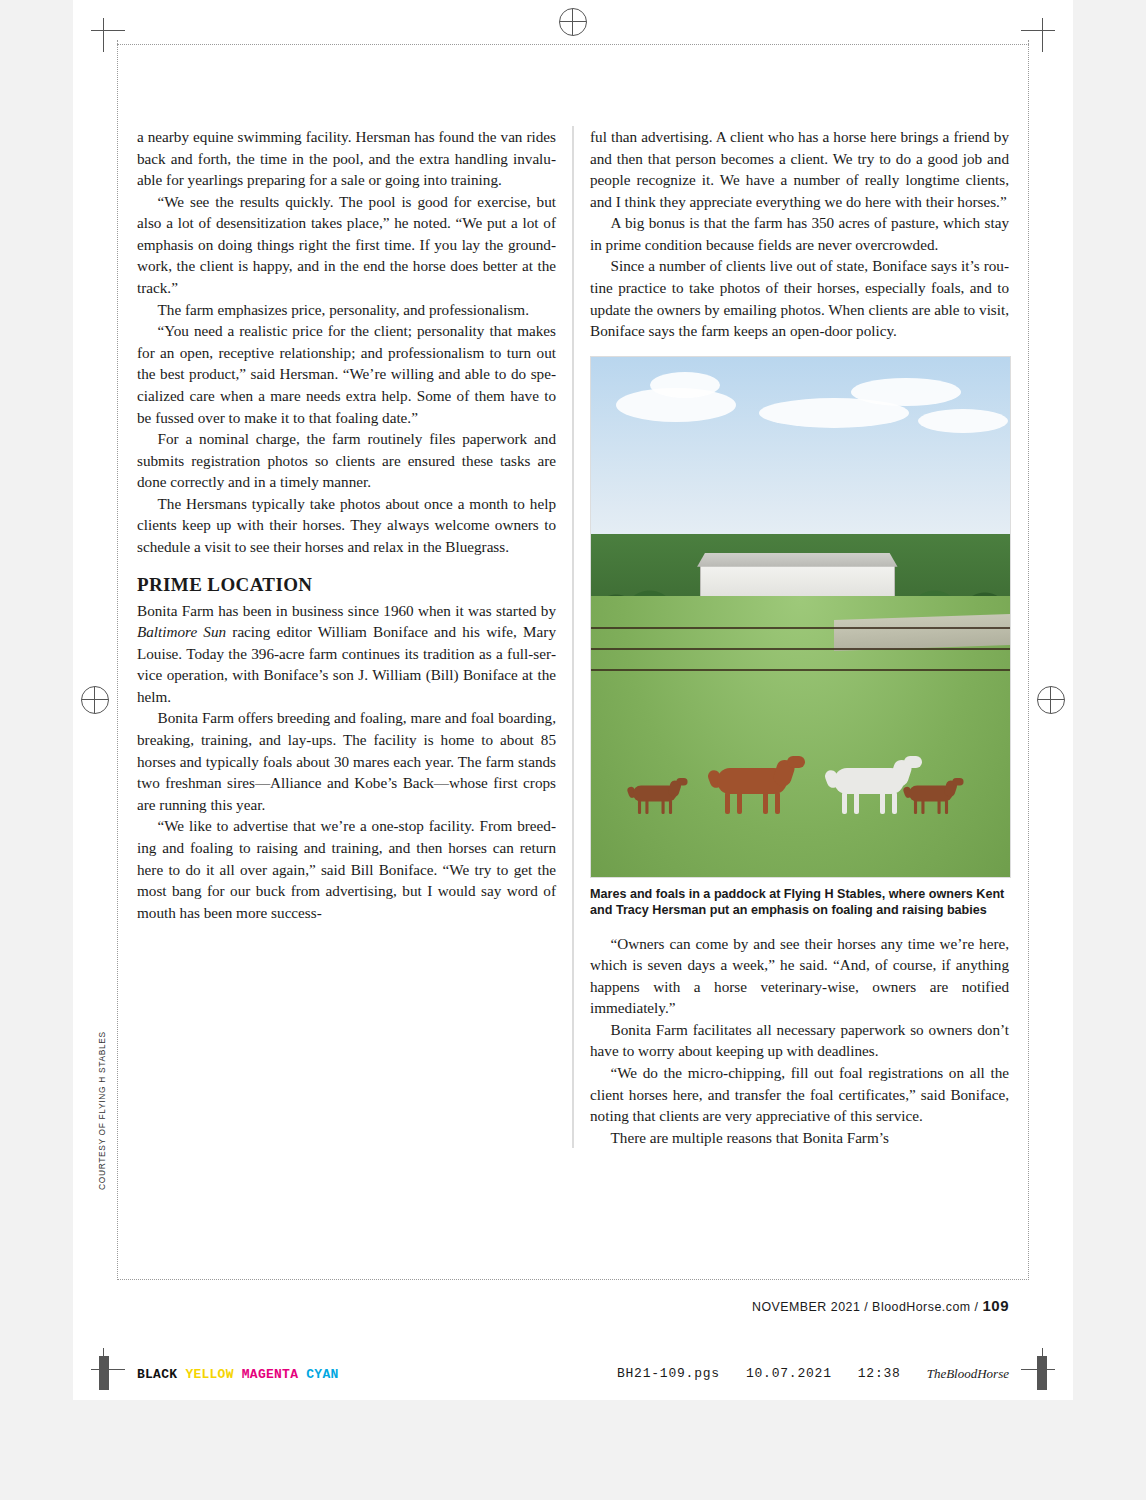COURTESY OF FLYING H STABLES
a nearby equine swimming facility. Hersman has found the van rides back and forth, the time in the pool, and the extra handling invaluable for yearlings preparing for a sale or going into training.
“We see the results quickly. The pool is good for exercise, but also a lot of desensitization takes place,” he noted. “We put a lot of emphasis on doing things right the first time. If you lay the groundwork, the client is happy, and in the end the horse does better at the track.”
The farm emphasizes price, personality, and professionalism.
“You need a realistic price for the client; personality that makes for an open, receptive relationship; and professionalism to turn out the best product,” said Hersman. “We’re willing and able to do specialized care when a mare needs extra help. Some of them have to be fussed over to make it to that foaling date.”
For a nominal charge, the farm routinely files paperwork and submits registration photos so clients are ensured these tasks are done correctly and in a timely manner.
The Hersmans typically take photos about once a month to help clients keep up with their horses. They always welcome owners to schedule a visit to see their horses and relax in the Bluegrass.
PRIME LOCATION
Bonita Farm has been in business since 1960 when it was started by Baltimore Sun racing editor William Boniface and his wife, Mary Louise. Today the 396-acre farm continues its tradition as a full-service operation, with Boniface’s son J. William (Bill) Boniface at the helm.
Bonita Farm offers breeding and foaling, mare and foal boarding, breaking, training, and lay-ups. The facility is home to about 85 horses and typically foals about 30 mares each year. The farm stands two freshman sires—Alliance and Kobe’s Back—whose first crops are running this year.
“We like to advertise that we’re a one-stop facility. From breeding and foaling to raising and training, and then horses can return here to do it all over again,” said Bill Boniface. “We try to get the most bang for our buck from advertising, but I would say word of mouth has been more success-
ful than advertising. A client who has a horse here brings a friend by and then that person becomes a client. We try to do a good job and people recognize it. We have a number of really longtime clients, and I think they appreciate everything we do here with their horses.”
A big bonus is that the farm has 350 acres of pasture, which stay in prime condition because fields are never overcrowded.
Since a number of clients live out of state, Boniface says it’s routine practice to take photos of their horses, especially foals, and to update the owners by emailing photos. When clients are able to visit, Boniface says the farm keeps an open-door policy.
Mares and foals in a paddock at Flying H Stables, where owners Kent and Tracy Hersman put an emphasis on foaling and raising babies
“Owners can come by and see their horses any time we’re here, which is seven days a week,” he said. “And, of course, if anything happens with a horse veterinary-wise, owners are notified immediately.”
Bonita Farm facilitates all necessary paperwork so owners don’t have to worry about keeping up with deadlines.
“We do the micro-chipping, fill out foal registrations on all the client horses here, and transfer the foal certificates,” said Boniface, noting that clients are very appreciative of this service.
There are multiple reasons that Bonita Farm’s
NOVEMBER 2021 / BloodHorse.com / 109
BLACK YELLOW MAGENTA CYAN
BH21-109.pgs 10.07.2021 12:38 TheBloodHorse